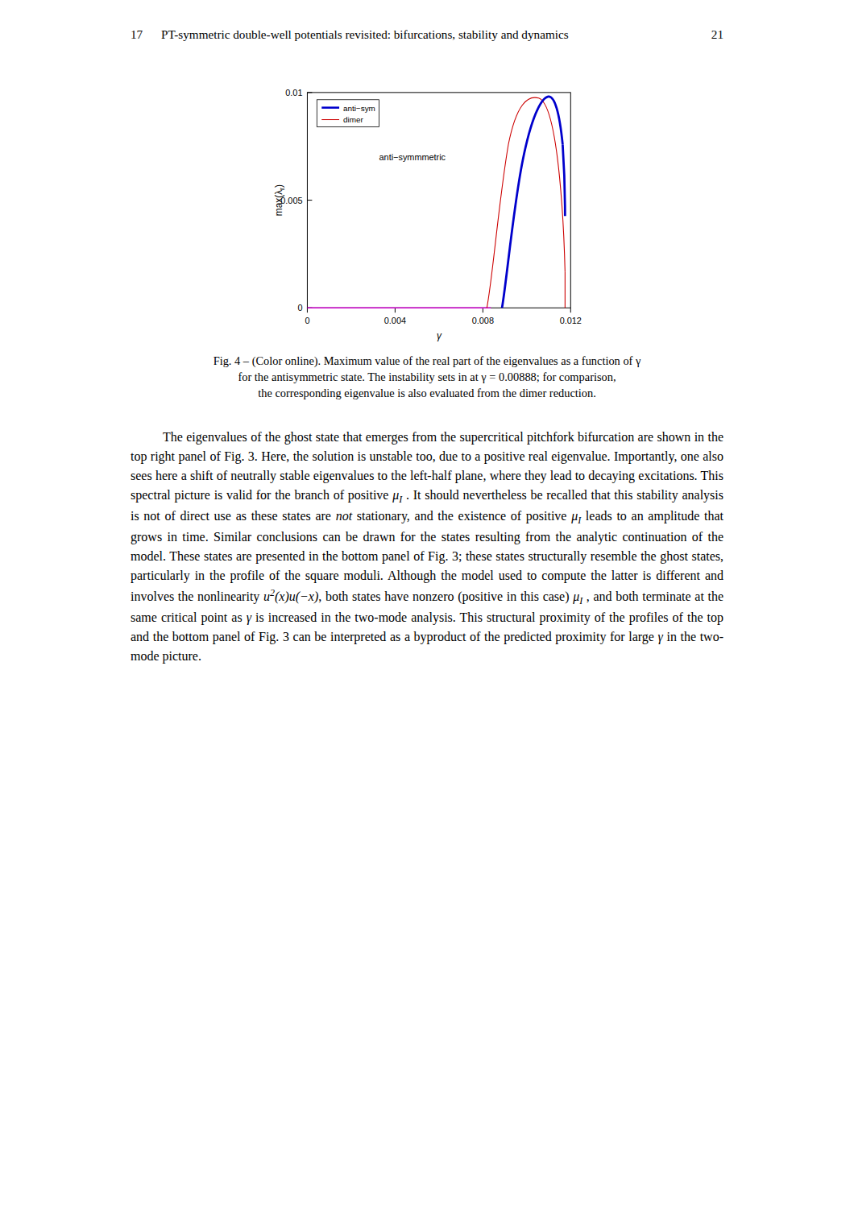17 PT-symmetric double-well potentials revisited: bifurcations, stability and dynamics 21
0 0.005 0.01 0 0.004 0.008 0.012 γ max(λr) anti−sym dimer anti−symmmetric
Fig. 4 – (Color online). Maximum value of the real part of the eigenvalues as a function of γ
for the antisymmetric state. The instability sets in at γ = 0.00888; for comparison,
the corresponding eigenvalue is also evaluated from the dimer reduction.
The eigenvalues of the ghost state that emerges from the supercritical pitchfork bifurcation are shown in the top right panel of Fig. 3. Here, the solution is unstable too, due to a positive real eigenvalue. Importantly, one also sees here a shift of neutrally stable eigenvalues to the left-half plane, where they lead to decaying excitations. This spectral picture is valid for the branch of positive μI . It should nevertheless be recalled that this stability analysis is not of direct use as these states are not stationary, and the existence of positive μI leads to an amplitude that grows in time. Similar conclusions can be drawn for the states resulting from the analytic continuation of the model. These states are presented in the bottom panel of Fig. 3; these states structurally resemble the ghost states, particularly in the profile of the square moduli. Although the model used to compute the latter is different and involves the nonlinearity u2(x)u(−x), both states have nonzero (positive in this case) μI , and both terminate at the same critical point as γ is increased in the two-mode analysis. This structural proximity of the profiles of the top and the bottom panel of Fig. 3 can be interpreted as a byproduct of the predicted proximity for large γ in the two-mode picture.